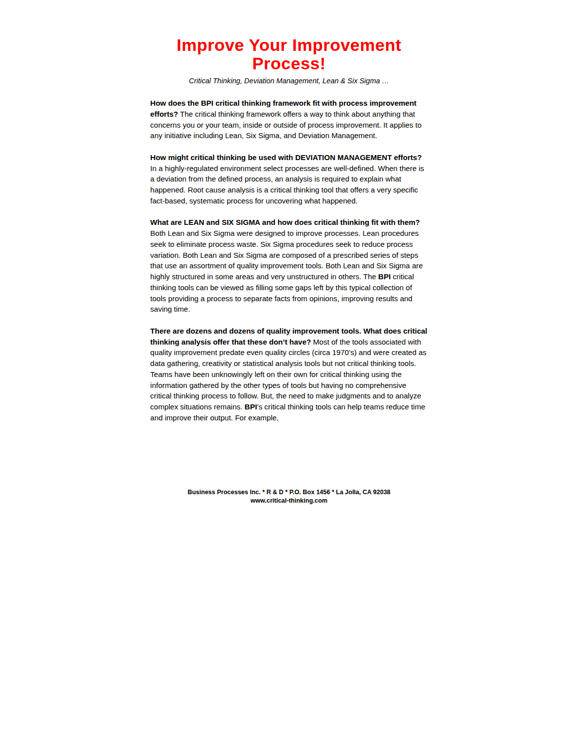Improve Your Improvement
Process!
Critical Thinking, Deviation Management, Lean & Six Sigma …
How does the BPI critical thinking framework fit with process improvement efforts? The critical thinking framework offers a way to think about anything that concerns you or your team, inside or outside of process improvement. It applies to any initiative including Lean, Six Sigma, and Deviation Management.
How might critical thinking be used with DEVIATION MANAGEMENT efforts? In a highly-regulated environment select processes are well-defined. When there is a deviation from the defined process, an analysis is required to explain what happened. Root cause analysis is a critical thinking tool that offers a very specific fact-based, systematic process for uncovering what happened.
What are LEAN and SIX SIGMA and how does critical thinking fit with them? Both Lean and Six Sigma were designed to improve processes. Lean procedures seek to eliminate process waste. Six Sigma procedures seek to reduce process variation. Both Lean and Six Sigma are composed of a prescribed series of steps that use an assortment of quality improvement tools. Both Lean and Six Sigma are highly structured in some areas and very unstructured in others. The BPI critical thinking tools can be viewed as filling some gaps left by this typical collection of tools providing a process to separate facts from opinions, improving results and saving time.
There are dozens and dozens of quality improvement tools. What does critical thinking analysis offer that these don’t have? Most of the tools associated with quality improvement predate even quality circles (circa 1970’s) and were created as data gathering, creativity or statistical analysis tools but not critical thinking tools. Teams have been unknowingly left on their own for critical thinking using the information gathered by the other types of tools but having no comprehensive critical thinking process to follow. But, the need to make judgments and to analyze complex situations remains. BPI’s critical thinking tools can help teams reduce time and improve their output. For example,
Business Processes Inc. * R & D * P.O. Box 1456 * La Jolla, CA 92038
www.critical-thinking.com